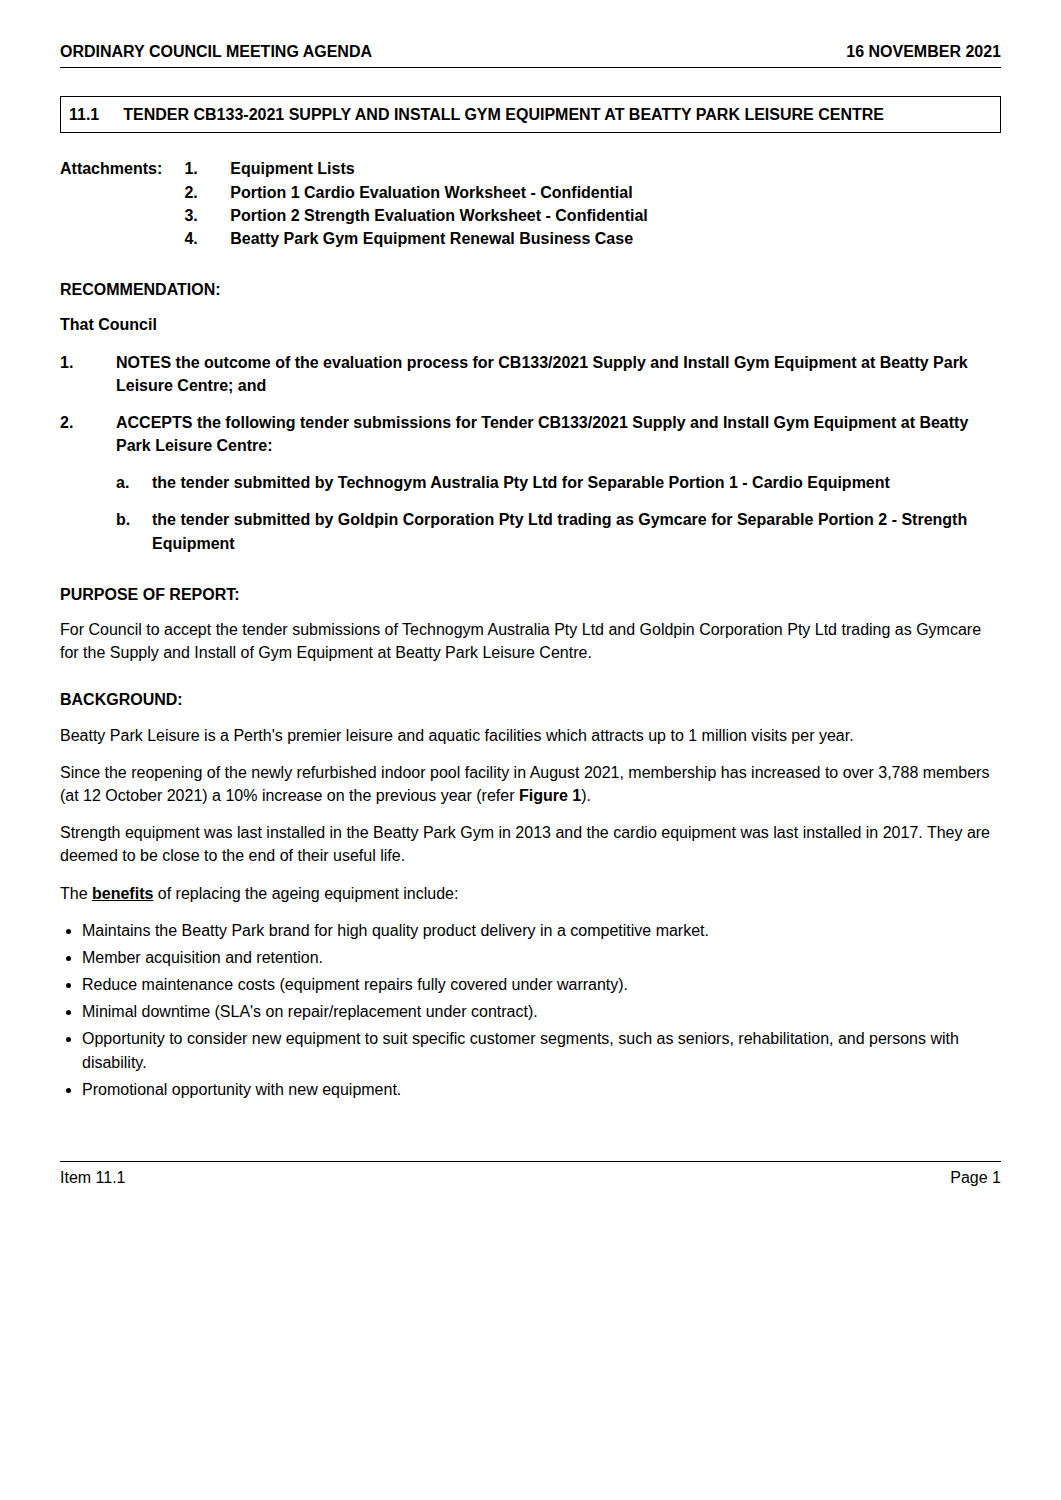ORDINARY COUNCIL MEETING AGENDA 16 NOVEMBER 2021
11.1 TENDER CB133-2021 SUPPLY AND INSTALL GYM EQUIPMENT AT BEATTY PARK LEISURE CENTRE
Attachments:
Equipment Lists
Portion 1 Cardio Evaluation Worksheet - Confidential
Portion 2 Strength Evaluation Worksheet - Confidential
Beatty Park Gym Equipment Renewal Business Case
RECOMMENDATION:
That Council
NOTES the outcome of the evaluation process for CB133/2021 Supply and Install Gym Equipment at Beatty Park Leisure Centre; and
ACCEPTS the following tender submissions for Tender CB133/2021 Supply and Install Gym Equipment at Beatty Park Leisure Centre:
the tender submitted by Technogym Australia Pty Ltd for Separable Portion 1 - Cardio Equipment
the tender submitted by Goldpin Corporation Pty Ltd trading as Gymcare for Separable Portion 2 - Strength Equipment
PURPOSE OF REPORT:
For Council to accept the tender submissions of Technogym Australia Pty Ltd and Goldpin Corporation Pty Ltd trading as Gymcare for the Supply and Install of Gym Equipment at Beatty Park Leisure Centre.
BACKGROUND:
Beatty Park Leisure is a Perth's premier leisure and aquatic facilities which attracts up to 1 million visits per year.
Since the reopening of the newly refurbished indoor pool facility in August 2021, membership has increased to over 3,788 members (at 12 October 2021) a 10% increase on the previous year (refer Figure 1).
Strength equipment was last installed in the Beatty Park Gym in 2013 and the cardio equipment was last installed in 2017. They are deemed to be close to the end of their useful life.
The benefits of replacing the ageing equipment include:
Maintains the Beatty Park brand for high quality product delivery in a competitive market.
Member acquisition and retention.
Reduce maintenance costs (equipment repairs fully covered under warranty).
Minimal downtime (SLA's on repair/replacement under contract).
Opportunity to consider new equipment to suit specific customer segments, such as seniors, rehabilitation, and persons with disability.
Promotional opportunity with new equipment.
Item 11.1 Page 1